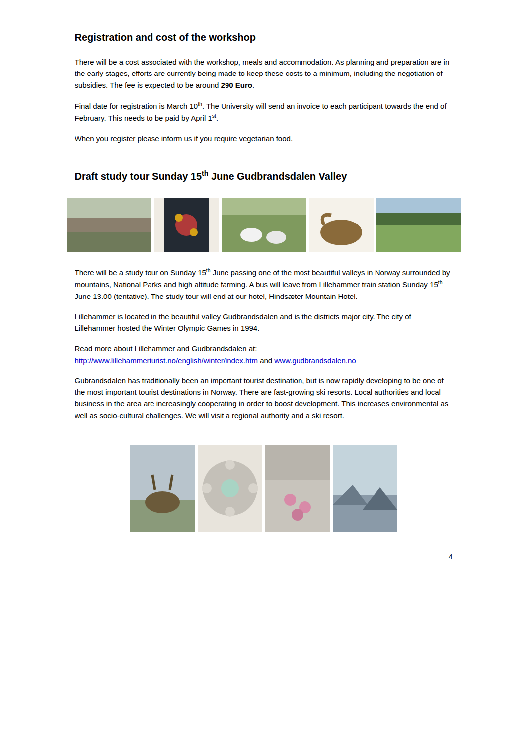Registration and cost of the workshop
There will be a cost associated with the workshop, meals and accommodation. As planning and preparation are in the early stages, efforts are currently being made to keep these costs to a minimum, including the negotiation of subsidies. The fee is expected to be around 290 Euro.
Final date for registration is March 10th. The University will send an invoice to each participant towards the end of February. This needs to be paid by April 1st.
When you register please inform us if you require vegetarian food.
Draft study tour Sunday 15th June Gudbrandsdalen Valley
There will be a study tour on Sunday 15th June passing one of the most beautiful valleys in Norway surrounded by mountains, National Parks and high altitude farming. A bus will leave from Lillehammer train station Sunday 15th June 13.00 (tentative). The study tour will end at our hotel, Hindsæter Mountain Hotel.
Lillehammer is located in the beautiful valley Gudbrandsdalen and is the districts major city. The city of Lillehammer hosted the Winter Olympic Games in 1994.
Read more about Lillehammer and Gudbrandsdalen at:
http://www.lillehammerturist.no/english/winter/index.htm and www.gudbrandsdalen.no
Gubrandsdalen has traditionally been an important tourist destination, but is now rapidly developing to be one of the most important tourist destinations in Norway. There are fast-growing ski resorts. Local authorities and local business in the area are increasingly cooperating in order to boost development. This increases environmental as well as socio-cultural challenges. We will visit a regional authority and a ski resort.
4